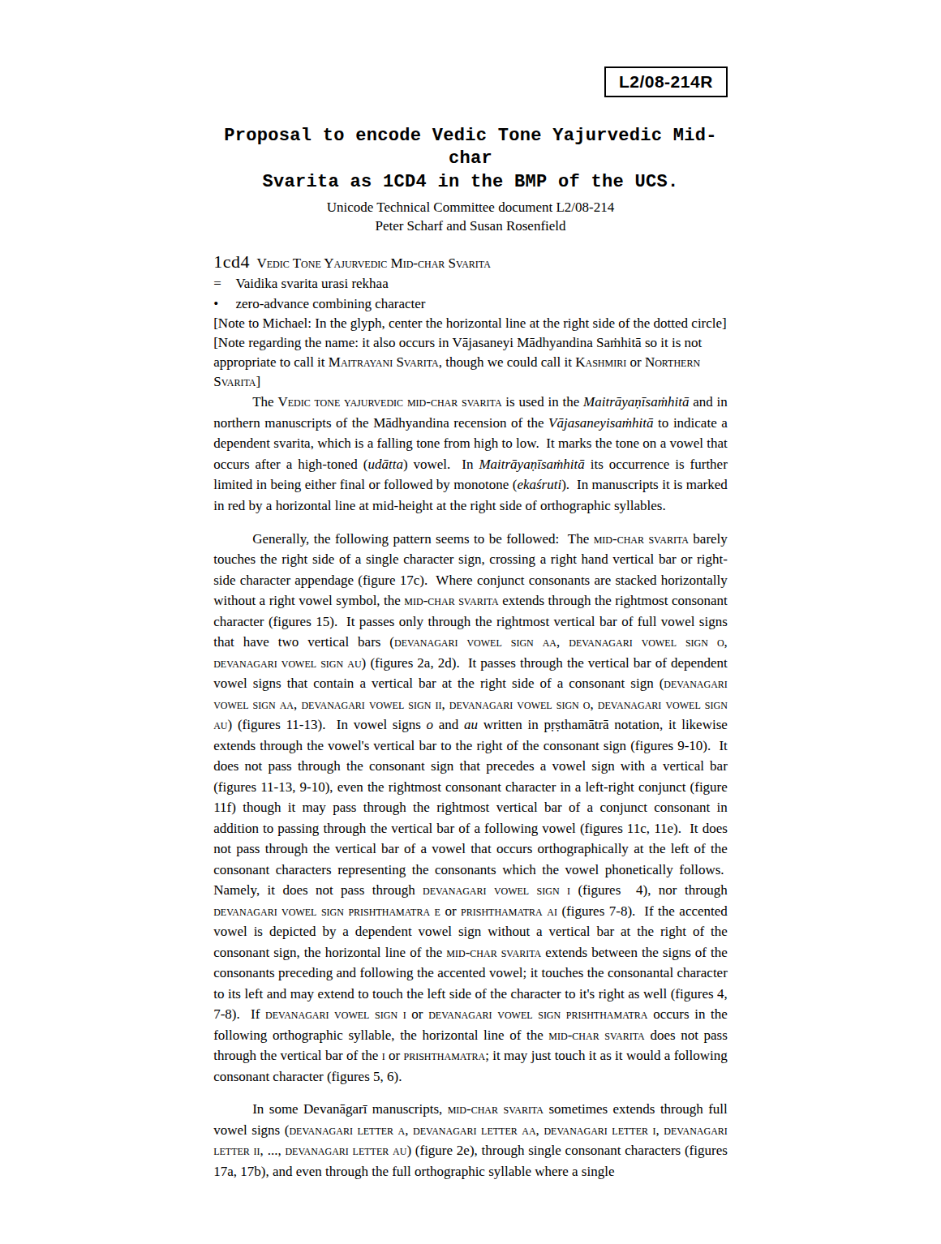L2/08-214R
Proposal to encode Vedic Tone Yajurvedic Mid-char
Svarita as 1CD4 in the BMP of the UCS.
Unicode Technical Committee document L2/08-214
Peter Scharf and Susan Rosenfield
1cd4 Vedic Tone Yajurvedic Mid-char Svarita
=Vaidika svarita urasi rekhaa •zero-advance combining character
[Note to Michael: In the glyph, center the horizontal line at the right side of the dotted circle]
[Note regarding the name: it also occurs in Vājasaneyi Mādhyandina Saṁhitā so it is not appropriate to call it Maitrayani Svarita, though we could call it Kashmiri or Northern Svarita]
The Vedic tone yajurvedic mid-char svarita is used in the Maitrāyaṇīsaṁhitā and in northern manuscripts of the Mādhyandina recension of the Vājasaneyisaṁhitā to indicate a dependent svarita, which is a falling tone from high to low. It marks the tone on a vowel that occurs after a high-toned (udātta) vowel. In Maitrāyaṇīsaṁhitā its occurrence is further limited in being either final or followed by monotone (ekaśruti). In manuscripts it is marked in red by a horizontal line at mid-height at the right side of orthographic syllables.
Generally, the following pattern seems to be followed: The mid-char svarita barely touches the right side of a single character sign, crossing a right hand vertical bar or right-side character appendage (figure 17c). Where conjunct consonants are stacked horizontally without a right vowel symbol, the mid-char svarita extends through the rightmost consonant character (figures 15). It passes only through the rightmost vertical bar of full vowel signs that have two vertical bars (devanagari vowel sign aa, devanagari vowel sign o, devanagari vowel sign au) (figures 2a, 2d). It passes through the vertical bar of dependent vowel signs that contain a vertical bar at the right side of a consonant sign (devanagari vowel sign aa, devanagari vowel sign ii, devanagari vowel sign o, devanagari vowel sign au) (figures 11-13). In vowel signs o and au written in pṛṣthamātrā notation, it likewise extends through the vowel's vertical bar to the right of the consonant sign (figures 9-10). It does not pass through the consonant sign that precedes a vowel sign with a vertical bar (figures 11-13, 9-10), even the rightmost consonant character in a left-right conjunct (figure 11f) though it may pass through the rightmost vertical bar of a conjunct consonant in addition to passing through the vertical bar of a following vowel (figures 11c, 11e). It does not pass through the vertical bar of a vowel that occurs orthographically at the left of the consonant characters representing the consonants which the vowel phonetically follows. Namely, it does not pass through devanagari vowel sign i (figures 4), nor through devanagari vowel sign prishthamatra e or prishthamatra ai (figures 7-8). If the accented vowel is depicted by a dependent vowel sign without a vertical bar at the right of the consonant sign, the horizontal line of the mid-char svarita extends between the signs of the consonants preceding and following the accented vowel; it touches the consonantal character to its left and may extend to touch the left side of the character to it's right as well (figures 4, 7-8). If devanagari vowel sign i or devanagari vowel sign prishthamatra occurs in the following orthographic syllable, the horizontal line of the mid-char svarita does not pass through the vertical bar of the i or prishthamatra; it may just touch it as it would a following consonant character (figures 5, 6).
In some Devanāgarī manuscripts, mid-char svarita sometimes extends through full vowel signs (devanagari letter a, devanagari letter aa, devanagari letter i, devanagari letter ii, ..., devanagari letter au) (figure 2e), through single consonant characters (figures 17a, 17b), and even through the full orthographic syllable where a single